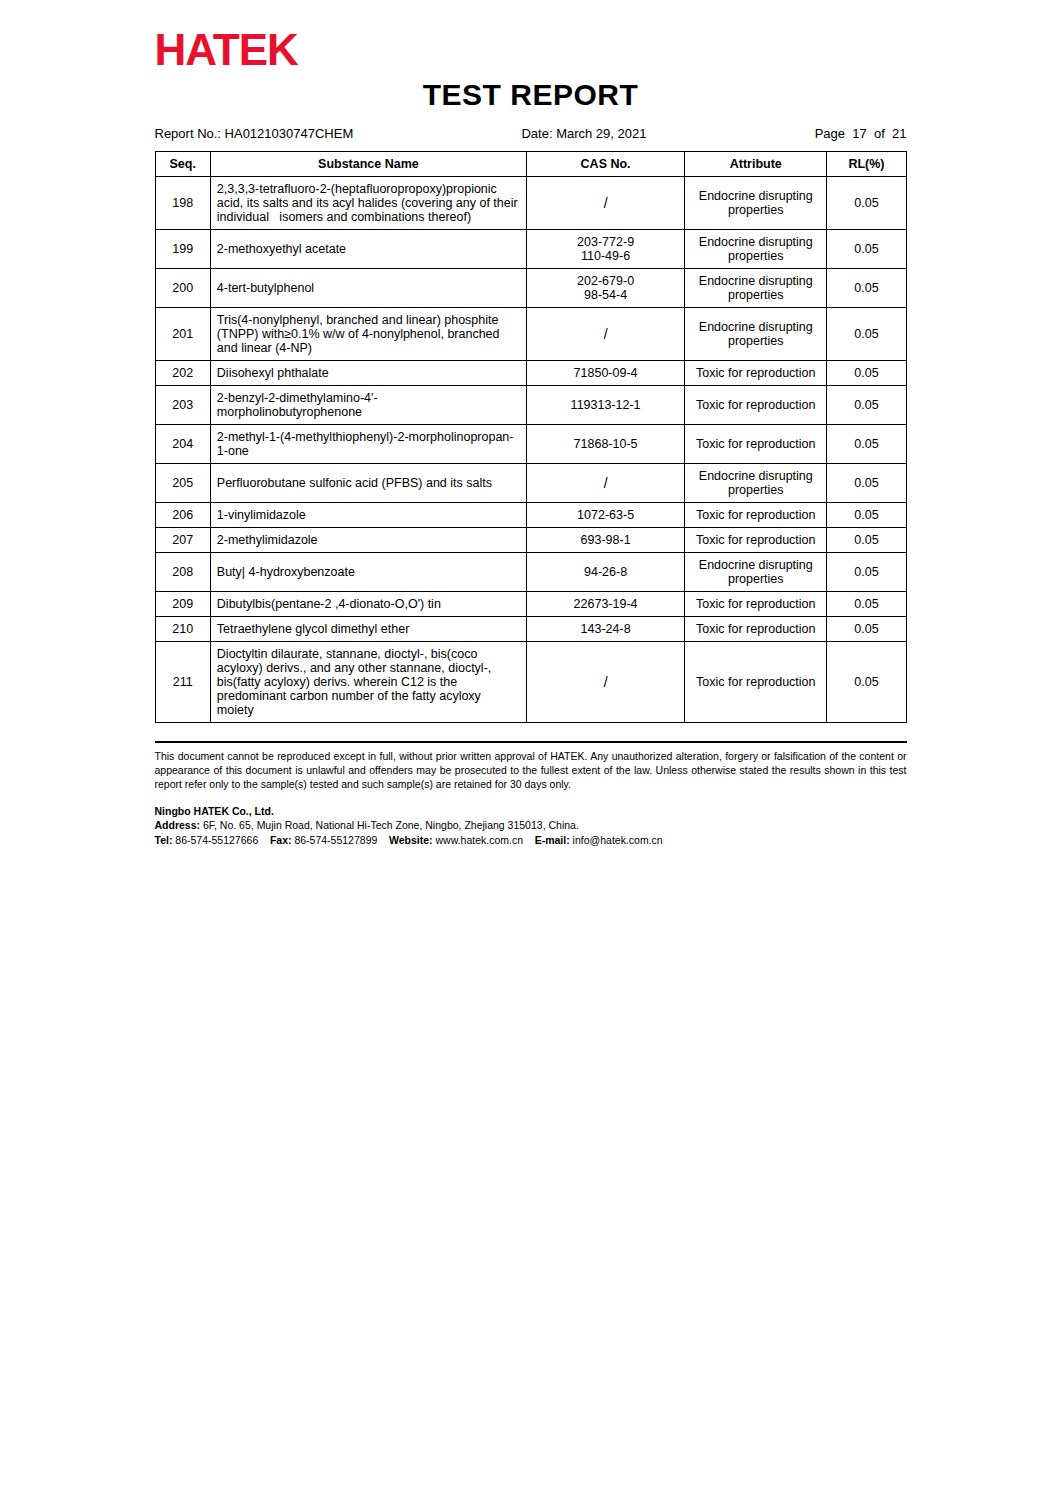HATEK
TEST REPORT
Report No.: HA0121030747CHEM Date: March 29, 2021 Page 17 of 21
| Seq. | Substance Name | CAS No. | Attribute | RL(%) |
| --- | --- | --- | --- | --- |
| 198 | 2,3,3,3-tetrafluoro-2-(heptafluoropropoxy)propionic acid, its salts and its acyl halides (covering any of their individual isomers and combinations thereof) | / | Endocrine disrupting properties | 0.05 |
| 199 | 2-methoxyethyl acetate | 203-772-9 110-49-6 | Endocrine disrupting properties | 0.05 |
| 200 | 4-tert-butylphenol | 202-679-0 98-54-4 | Endocrine disrupting properties | 0.05 |
| 201 | Tris(4-nonylphenyl, branched and linear) phosphite (TNPP) with≥0.1% w/w of 4-nonylphenol, branched and linear (4-NP) | / | Endocrine disrupting properties | 0.05 |
| 202 | Diisohexyl phthalate | 71850-09-4 | Toxic for reproduction | 0.05 |
| 203 | 2-benzyl-2-dimethylamino-4'-morpholinobutyrophenone | 119313-12-1 | Toxic for reproduction | 0.05 |
| 204 | 2-methyl-1-(4-methylthiophenyl)-2-morpholinopropan-1-one | 71868-10-5 | Toxic for reproduction | 0.05 |
| 205 | Perfluorobutane sulfonic acid (PFBS) and its salts | / | Endocrine disrupting properties | 0.05 |
| 206 | 1-vinylimidazole | 1072-63-5 | Toxic for reproduction | 0.05 |
| 207 | 2-methylimidazole | 693-98-1 | Toxic for reproduction | 0.05 |
| 208 | Buty/ 4-hydroxybenzoate | 94-26-8 | Endocrine disrupting properties | 0.05 |
| 209 | Dibutylbis(pentane-2 ,4-dionato-O,O') tin | 22673-19-4 | Toxic for reproduction | 0.05 |
| 210 | Tetraethylene glycol dimethyl ether | 143-24-8 | Toxic for reproduction | 0.05 |
| 211 | Dioctyltin dilaurate, stannane, dioctyl-, bis(coco acyloxy) derivs., and any other stannane, dioctyl-, bis(fatty acyloxy) derivs. wherein C12 is the predominant carbon number of the fatty acyloxy moiety | / | Toxic for reproduction | 0.05 |
This document cannot be reproduced except in full, without prior written approval of HATEK. Any unauthorized alteration, forgery or falsification of the content or appearance of this document is unlawful and offenders may be prosecuted to the fullest extent of the law. Unless otherwise stated the results shown in this test report refer only to the sample(s) tested and such sample(s) are retained for 30 days only.
Ningbo HATEK Co., Ltd.
Address: 6F, No. 65, Mujin Road, National Hi-Tech Zone, Ningbo, Zhejiang 315013, China.
Tel: 86-574-55127666 Fax: 86-574-55127899 Website: www.hatek.com.cn E-mail: info@hatek.com.cn